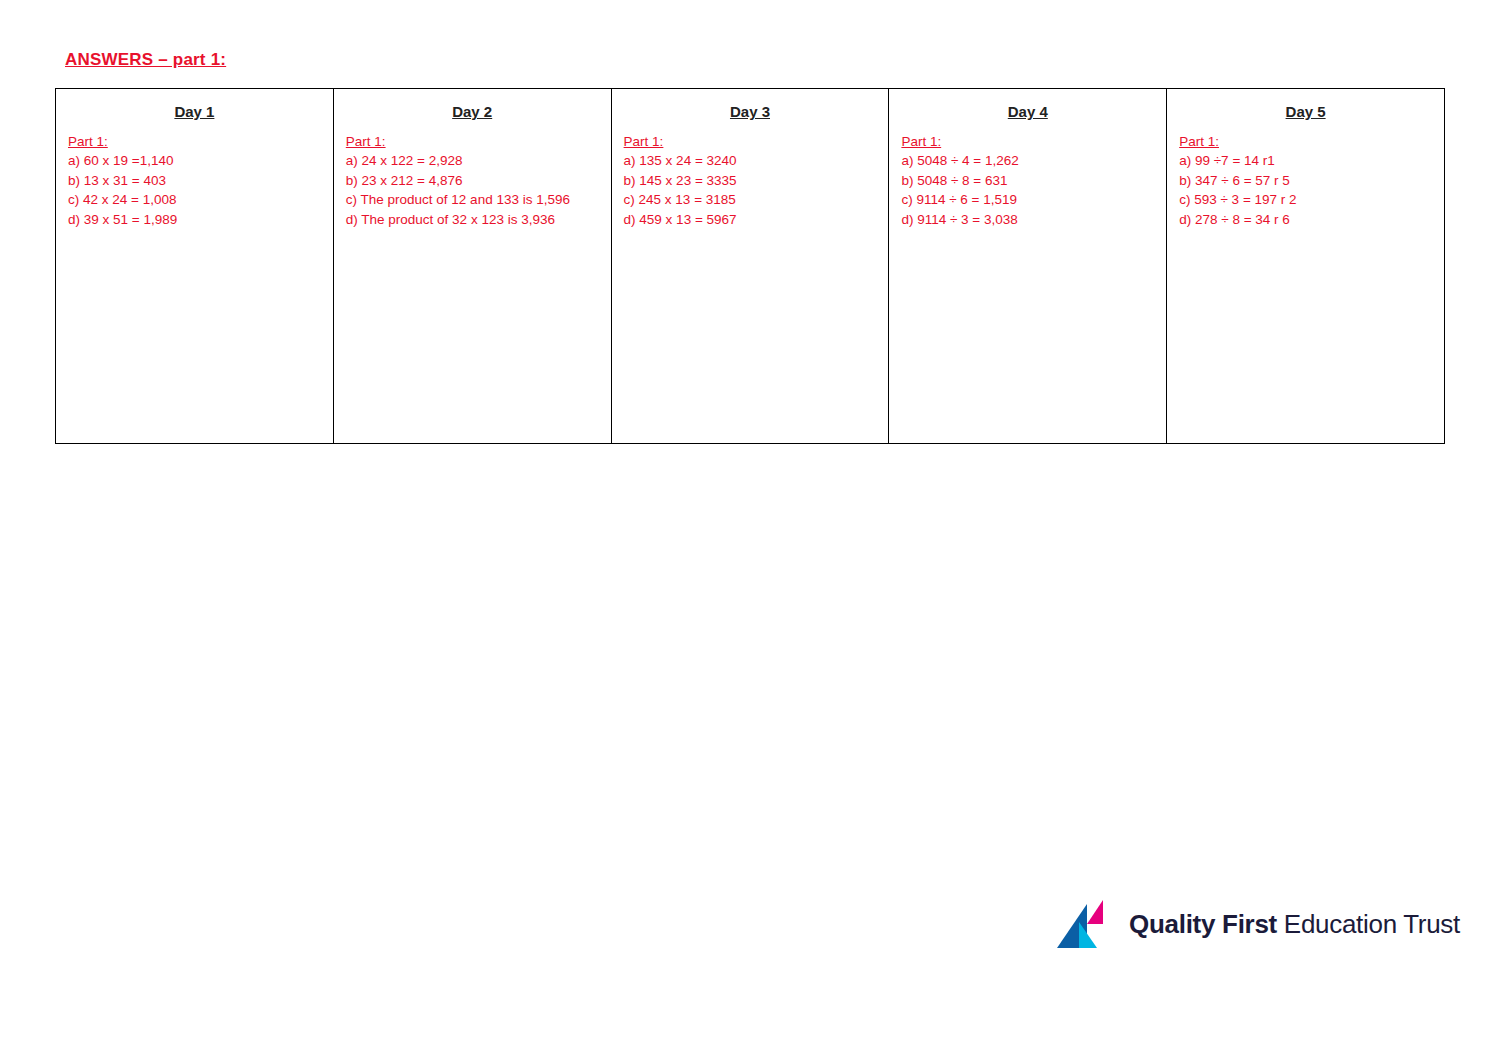ANSWERS – part 1:
| Day 1 Part 1: a) 60 x 19 =1,140 b) 13 x 31 = 403 c) 42 x 24 = 1,008 d) 39 x 51 = 1,989 | Day 2 Part 1: a) 24 x 122 = 2,928 b) 23 x 212 = 4,876 c) The product of 12 and 133 is 1,596 d) The product of 32 x 123 is 3,936 | Day 3 Part 1: a) 135 x 24 = 3240 b) 145 x 23 = 3335 c) 245 x 13 = 3185 d) 459 x 13 = 5967 | Day 4 Part 1: a) 5048 ÷ 4 = 1,262 b) 5048 ÷ 8 = 631 c) 9114 ÷ 6 = 1,519 d) 9114 ÷ 3 = 3,038 | Day 5 Part 1: a) 99 ÷7 = 14 r1 b) 347 ÷ 6 = 57 r 5 c) 593 ÷ 3 = 197 r 2 d) 278 ÷ 8 = 34 r 6 |
Quality First Education Trust